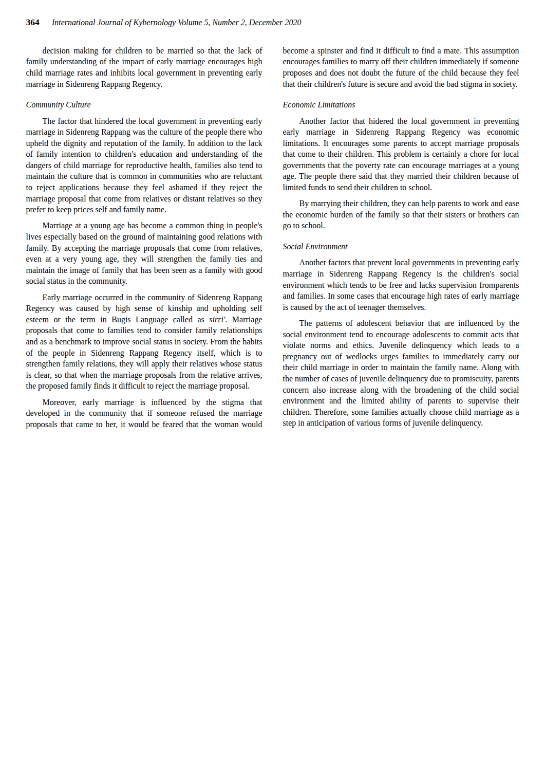364 International Journal of Kybernology Volume 5, Number 2, December 2020
decision making for children to be married so that the lack of family understanding of the impact of early marriage encourages high child marriage rates and inhibits local government in preventing early marriage in Sidenreng Rappang Regency.
Community Culture
The factor that hindered the local government in preventing early marriage in Sidenreng Rappang was the culture of the people there who upheld the dignity and reputation of the family. In addition to the lack of family intention to children's education and understanding of the dangers of child marriage for reproductive health, families also tend to maintain the culture that is common in communities who are reluctant to reject applications because they feel ashamed if they reject the marriage proposal that come from relatives or distant relatives so they prefer to keep prices self and family name.
Marriage at a young age has become a common thing in people's lives especially based on the ground of maintaining good relations with family. By accepting the marriage proposals that come from relatives, even at a very young age, they will strengthen the family ties and maintain the image of family that has been seen as a family with good social status in the community.
Early marriage occurred in the community of Sidenreng Rappang Regency was caused by high sense of kinship and upholding self esteem or the term in Bugis Language called as sirri'. Marriage proposals that come to families tend to consider family relationships and as a benchmark to improve social status in society. From the habits of the people in Sidenreng Rappang Regency itself, which is to strengthen family relations, they will apply their relatives whose status is clear, so that when the marriage proposals from the relative arrives, the proposed family finds it difficult to reject the marriage proposal.
Moreover, early marriage is influenced by the stigma that developed in the community that if someone refused the marriage proposals that came to her, it would be feared that the woman would become a spinster and find it difficult to find a mate. This assumption encourages families to marry off their children immediately if someone proposes and does not doubt the future of the child because they feel that their children's future is secure and avoid the bad stigma in society.
Economic Limitations
Another factor that hidered the local government in preventing early marriage in Sidenreng Rappang Regency was economic limitations. It encourages some parents to accept marriage proposals that come to their children. This problem is certainly a chore for local governments that the poverty rate can encourage marriages at a young age. The people there said that they married their children because of limited funds to send their children to school.
By marrying their children, they can help parents to work and ease the economic burden of the family so that their sisters or brothers can go to school.
Social Environment
Another factors that prevent local governments in preventing early marriage in Sidenreng Rappang Regency is the children's social environment which tends to be free and lacks supervision fromparents and families. In some cases that encourage high rates of early marriage is caused by the act of teenager themselves.
The patterns of adolescent behavior that are influenced by the social environment tend to encourage adolescents to commit acts that violate norms and ethics. Juvenile delinquency which leads to a pregnancy out of wedlocks urges families to immediately carry out their child marriage in order to maintain the family name. Along with the number of cases of juvenile delinquency due to promiscuity, parents concern also increase along with the broadening of the child social environment and the limited ability of parents to supervise their children. Therefore, some families actually choose child marriage as a step in anticipation of various forms of juvenile delinquency.